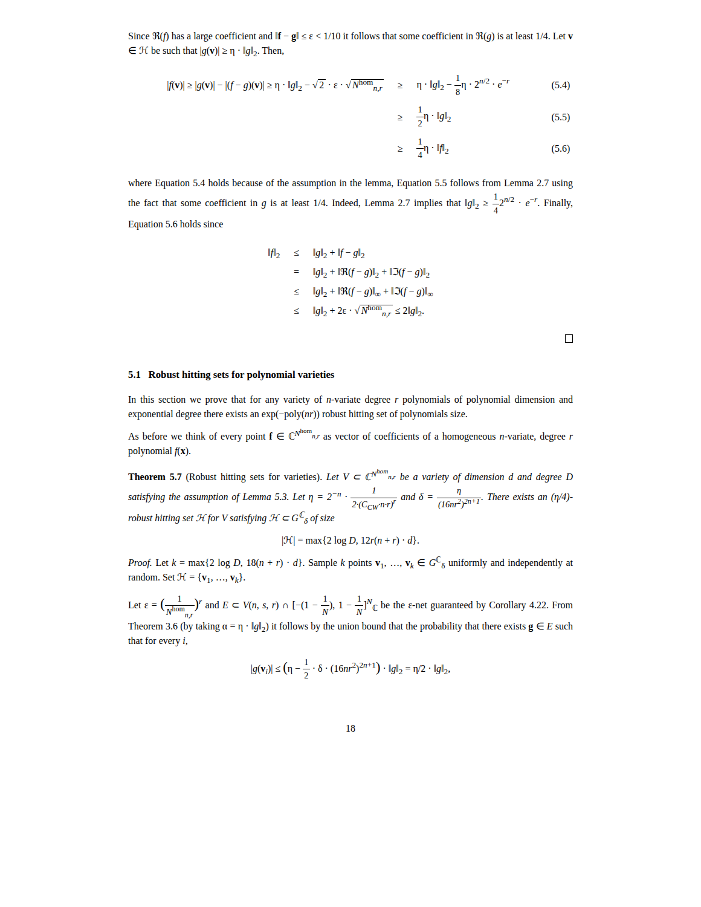Since ℜ(f) has a large coefficient and ‖f − g‖ ≤ ε < 1/10 it follows that some coefficient in ℜ(g) is at least 1/4. Let v ∈ ℋ be such that |g(v)| ≥ η · ‖g‖2. Then,
| / f ( v )/ ≥ / g ( v )/ − /( f − g )( v )/ ≥ η · ‖ g ‖ 2 − 2 · ε · N hom n , r | ≥ | η · ‖ g ‖ 2 − 1 8 η · 2 n /2 · e − r | (5.4) |
| | ≥ | 1 2 η · ‖ g ‖ 2 | (5.5) |
| | ≥ | 1 4 η · ‖ f ‖ 2 | (5.6) |
where Equation 5.4 holds because of the assumption in the lemma, Equation 5.5 follows from Lemma 2.7 using the fact that some coefficient in g is at least 1/4. Indeed, Lemma 2.7 implies that ‖g‖2 ≥ 142n/2 · e−r. Finally, Equation 5.6 holds since
| ‖ f ‖ 2 | ≤ | ‖ g ‖ 2 + ‖ f − g ‖ 2 |
| | = | ‖ g ‖ 2 + ‖ℜ( f − g )‖ 2 + ‖ℑ( f − g )‖ 2 |
| | ≤ | ‖ g ‖ 2 + ‖ℜ( f − g )‖ ∞ + ‖ℑ( f − g )‖ ∞ |
| | ≤ | ‖ g ‖ 2 + 2ε · N hom n , r ≤ 2‖ g ‖ 2 . |
5.1 Robust hitting sets for polynomial varieties
In this section we prove that for any variety of n-variate degree r polynomials of polynomial dimension and exponential degree there exists an exp(−poly(nr)) robust hitting set of polynomials size.
As before we think of every point f ∈ ℂNhomn,r as vector of coefficients of a homogeneous n-variate, degree r polynomial f(x).
Theorem 5.7 (Robust hitting sets for varieties). Let V ⊂ ℂNhomn,r be a variety of dimension d and degree D satisfying the assumption of Lemma 5.3. Let η = 2−n · 12·(CCW·n·r)r and δ = η(16nr2)2n+1. There exists an (η/4)-robust hitting set ℋ for V satisfying ℋ ⊂ Gℂδ of size
|ℋ| = max{2 log D, 12r(n + r) · d}.
Proof. Let k = max{2 log D, 18(n + r) · d}. Sample k points v1, …, vk ∈ Gℂδ uniformly and independently at random. Set ℋ = {v1, …, vk}.
Let ε = (1 Nhomn,r)r and E ⊂ V(n, s, r) ∩ [−(1 − 1 N), 1 − 1 N]Nℂ be the ε-net guaranteed by Corollary 4.22. From Theorem 3.6 (by taking α = η · ‖g‖2) it follows by the union bound that the probability that there exists g ∈ E such that for every i,
|g(vi)| ≤ (η − 12 · δ · (16nr2)2n+1) · ‖g‖2 = η/2 · ‖g‖2,
18